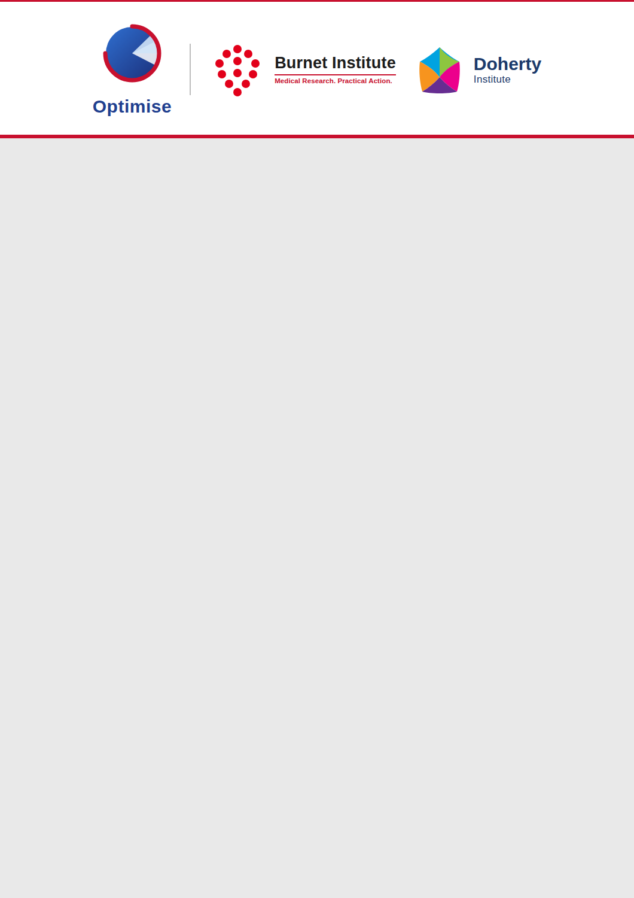The Optimise Study:
COVID-19 testing,
test positivity and
contacts over time
Report 15 | May 2022
Optimise
Burnet Institute
Medical Research. Practical Action.
Doherty
Institute